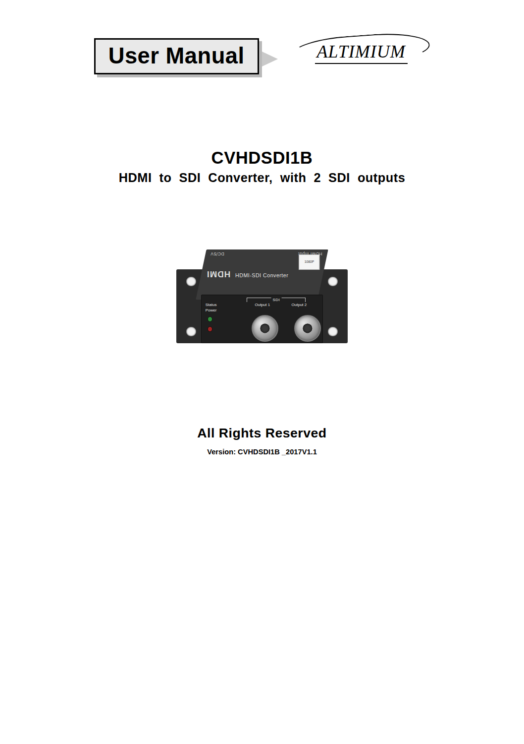User Manual
ALTIMIUM
CVHDSDI1B
HDMI to SDI Converter, with 2 SDI outputs
DC/5V HDMI Input
HDMI-SDI Converter
1080P
HDMI
SDI
Status
Power
Output 1
Output 2
All Rights Reserved
Version: CVHDSDI1B _2017V1.1